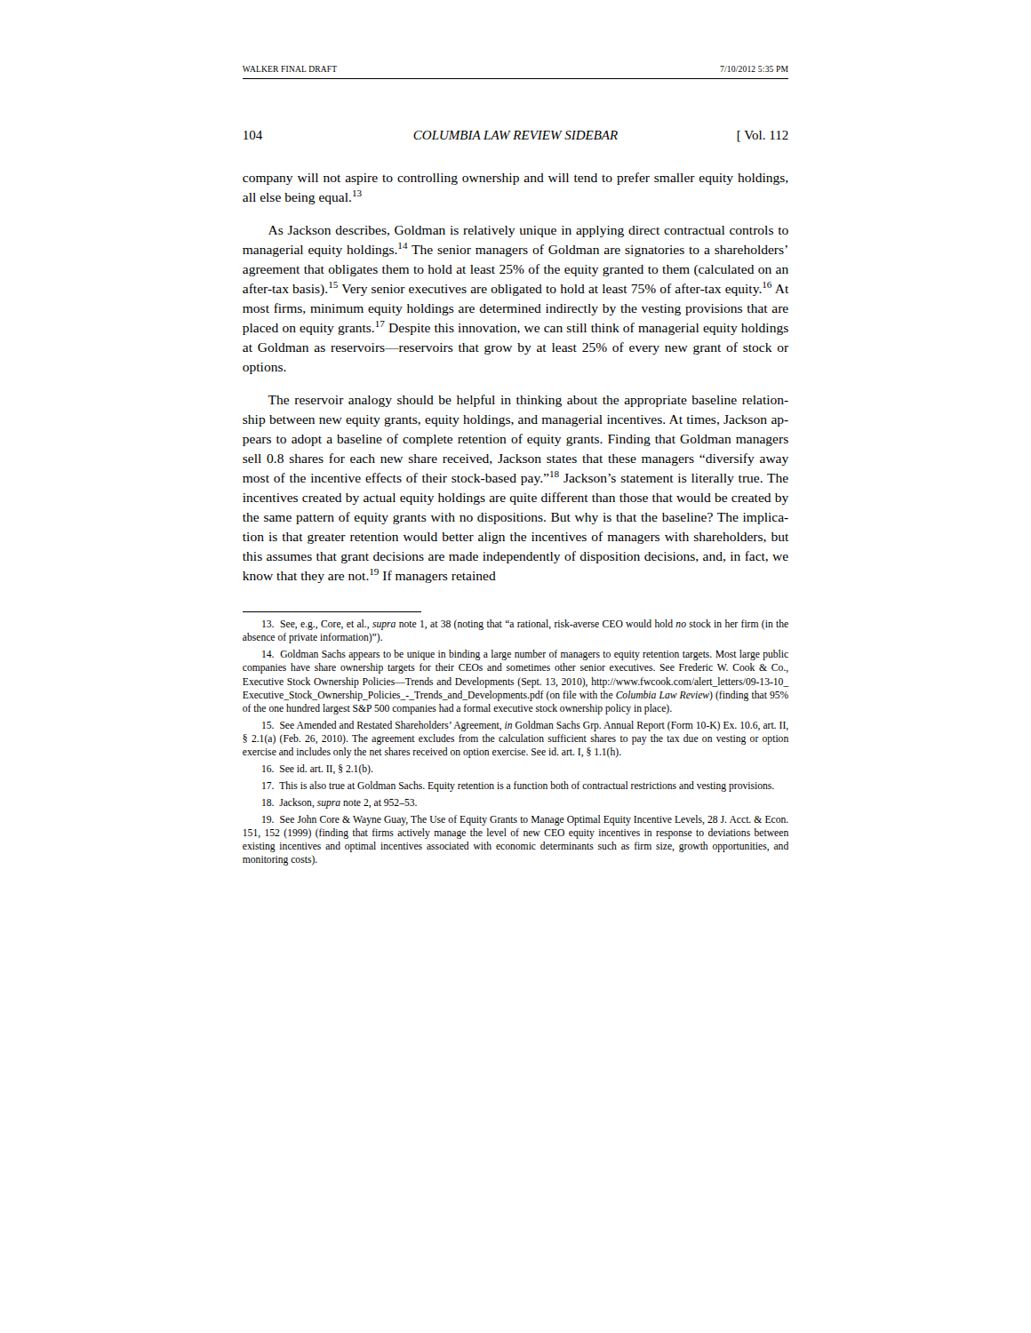Walker Final Draft 7/10/2012 5:35 PM
104 COLUMBIA LAW REVIEW SIDEBAR [ Vol. 112
company will not aspire to controlling ownership and will tend to prefer smaller equity holdings, all else being equal.13
As Jackson describes, Goldman is relatively unique in applying direct contractual controls to managerial equity holdings.14 The senior managers of Goldman are signatories to a shareholders’ agreement that obligates them to hold at least 25% of the equity granted to them (calculated on an after-tax basis).15 Very senior executives are obligated to hold at least 75% of after-tax equity.16 At most firms, minimum equity holdings are determined indirectly by the vesting provisions that are placed on equity grants.17 Despite this innovation, we can still think of managerial equity holdings at Goldman as reservoirs—reservoirs that grow by at least 25% of every new grant of stock or options.
The reservoir analogy should be helpful in thinking about the appropriate baseline relationship between new equity grants, equity holdings, and managerial incentives. At times, Jackson appears to adopt a baseline of complete retention of equity grants. Finding that Goldman managers sell 0.8 shares for each new share received, Jackson states that these managers “diversify away most of the incentive effects of their stock-based pay.”18 Jackson’s statement is literally true. The incentives created by actual equity holdings are quite different than those that would be created by the same pattern of equity grants with no dispositions. But why is that the baseline? The implication is that greater retention would better align the incentives of managers with shareholders, but this assumes that grant decisions are made independently of disposition decisions, and, in fact, we know that they are not.19 If managers retained
See, e.g., Core, et al., supra note 1, at 38 (noting that “a rational, risk-averse CEO would hold no stock in her firm (in the absence of private information)”).
Goldman Sachs appears to be unique in binding a large number of managers to equity retention targets. Most large public companies have share ownership targets for their CEOs and sometimes other senior executives. See Frederic W. Cook & Co., Executive Stock Ownership Policies—Trends and Developments (Sept. 13, 2010), http://www.fwcook.com/alert_letters/09-13-10_Executive_Stock_Ownership_Policies_-_Trends_and_Developments.pdf (on file with the Columbia Law Review) (finding that 95% of the one hundred largest S&P 500 companies had a formal executive stock ownership policy in place).
See Amended and Restated Shareholders’ Agreement, in Goldman Sachs Grp. Annual Report (Form 10-K) Ex. 10.6, art. II, § 2.1(a) (Feb. 26, 2010). The agreement excludes from the calculation sufficient shares to pay the tax due on vesting or option exercise and includes only the net shares received on option exercise. See id. art. I, § 1.1(h).
See id. art. II, § 2.1(b).
This is also true at Goldman Sachs. Equity retention is a function both of contractual restrictions and vesting provisions.
Jackson, supra note 2, at 952–53.
See John Core & Wayne Guay, The Use of Equity Grants to Manage Optimal Equity Incentive Levels, 28 J. Acct. & Econ. 151, 152 (1999) (finding that firms actively manage the level of new CEO equity incentives in response to deviations between existing incentives and optimal incentives associated with economic determinants such as firm size, growth opportunities, and monitoring costs).